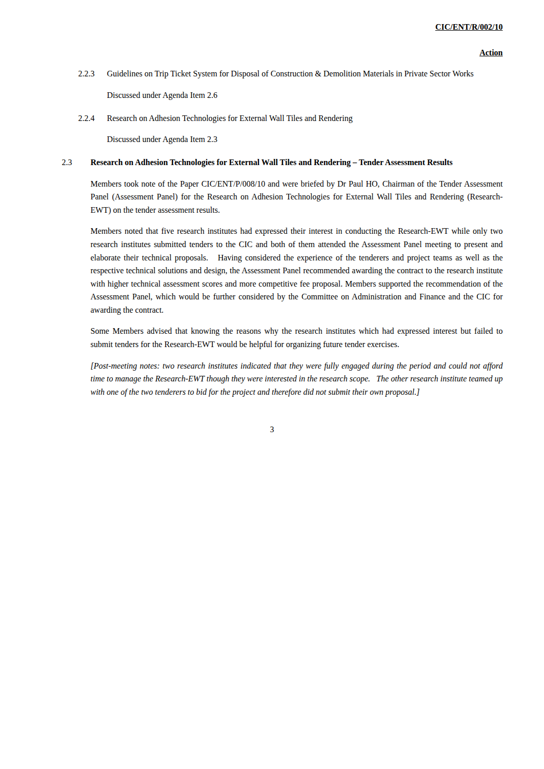CIC/ENT/R/002/10
Action
2.2.3
Guidelines on Trip Ticket System for Disposal of Construction & Demolition Materials in Private Sector Works
Discussed under Agenda Item 2.6
2.2.4
Research on Adhesion Technologies for External Wall Tiles and Rendering
Discussed under Agenda Item 2.3
2.3
Research on Adhesion Technologies for External Wall Tiles and Rendering – Tender Assessment Results
Members took note of the Paper CIC/ENT/P/008/10 and were briefed by Dr Paul HO, Chairman of the Tender Assessment Panel (Assessment Panel) for the Research on Adhesion Technologies for External Wall Tiles and Rendering (Research-EWT) on the tender assessment results.
Members noted that five research institutes had expressed their interest in conducting the Research-EWT while only two research institutes submitted tenders to the CIC and both of them attended the Assessment Panel meeting to present and elaborate their technical proposals. Having considered the experience of the tenderers and project teams as well as the respective technical solutions and design, the Assessment Panel recommended awarding the contract to the research institute with higher technical assessment scores and more competitive fee proposal. Members supported the recommendation of the Assessment Panel, which would be further considered by the Committee on Administration and Finance and the CIC for awarding the contract.
Some Members advised that knowing the reasons why the research institutes which had expressed interest but failed to submit tenders for the Research-EWT would be helpful for organizing future tender exercises.
[Post-meeting notes: two research institutes indicated that they were fully engaged during the period and could not afford time to manage the Research-EWT though they were interested in the research scope. The other research institute teamed up with one of the two tenderers to bid for the project and therefore did not submit their own proposal.]
3